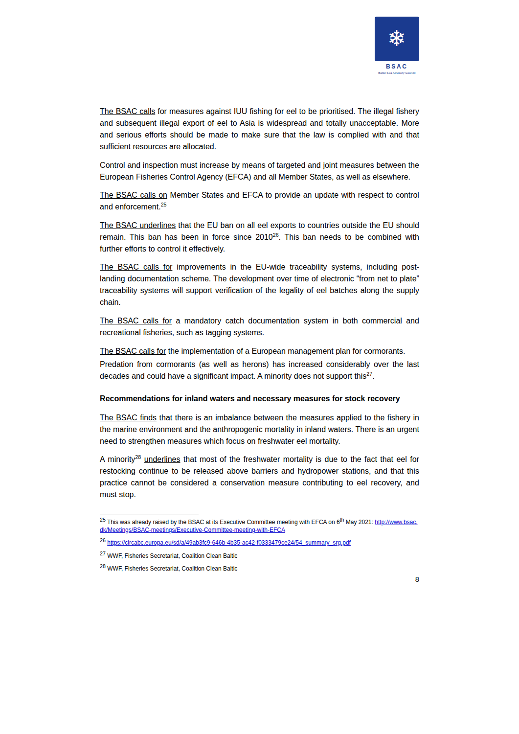❄
BSAC
Baltic Sea Advisory Council
The BSAC calls for measures against IUU fishing for eel to be prioritised. The illegal fishery and subsequent illegal export of eel to Asia is widespread and totally unacceptable. More and serious efforts should be made to make sure that the law is complied with and that sufficient resources are allocated.
Control and inspection must increase by means of targeted and joint measures between the European Fisheries Control Agency (EFCA) and all Member States, as well as elsewhere.
The BSAC calls on Member States and EFCA to provide an update with respect to control and enforcement.25
The BSAC underlines that the EU ban on all eel exports to countries outside the EU should remain. This ban has been in force since 201026. This ban needs to be combined with further efforts to control it effectively.
The BSAC calls for improvements in the EU-wide traceability systems, including post-landing documentation scheme. The development over time of electronic “from net to plate” traceability systems will support verification of the legality of eel batches along the supply chain.
The BSAC calls for a mandatory catch documentation system in both commercial and recreational fisheries, such as tagging systems.
The BSAC calls for the implementation of a European management plan for cormorants.
Predation from cormorants (as well as herons) has increased considerably over the last decades and could have a significant impact. A minority does not support this27.
Recommendations for inland waters and necessary measures for stock recovery
The BSAC finds that there is an imbalance between the measures applied to the fishery in the marine environment and the anthropogenic mortality in inland waters. There is an urgent need to strengthen measures which focus on freshwater eel mortality.
A minority28 underlines that most of the freshwater mortality is due to the fact that eel for restocking continue to be released above barriers and hydropower stations, and that this practice cannot be considered a conservation measure contributing to eel recovery, and must stop.
25 This was already raised by the BSAC at its Executive Committee meeting with EFCA on 6th May 2021: http://www.bsac.dk/Meetings/BSAC-meetings/Executive-Committee-meeting-with-EFCA
26 https://circabc.europa.eu/sd/a/49ab3fc9-646b-4b35-ac42-f0333479ce24/54_summary_srg.pdf
27 WWF, Fisheries Secretariat, Coalition Clean Baltic
28 WWF, Fisheries Secretariat, Coalition Clean Baltic
8